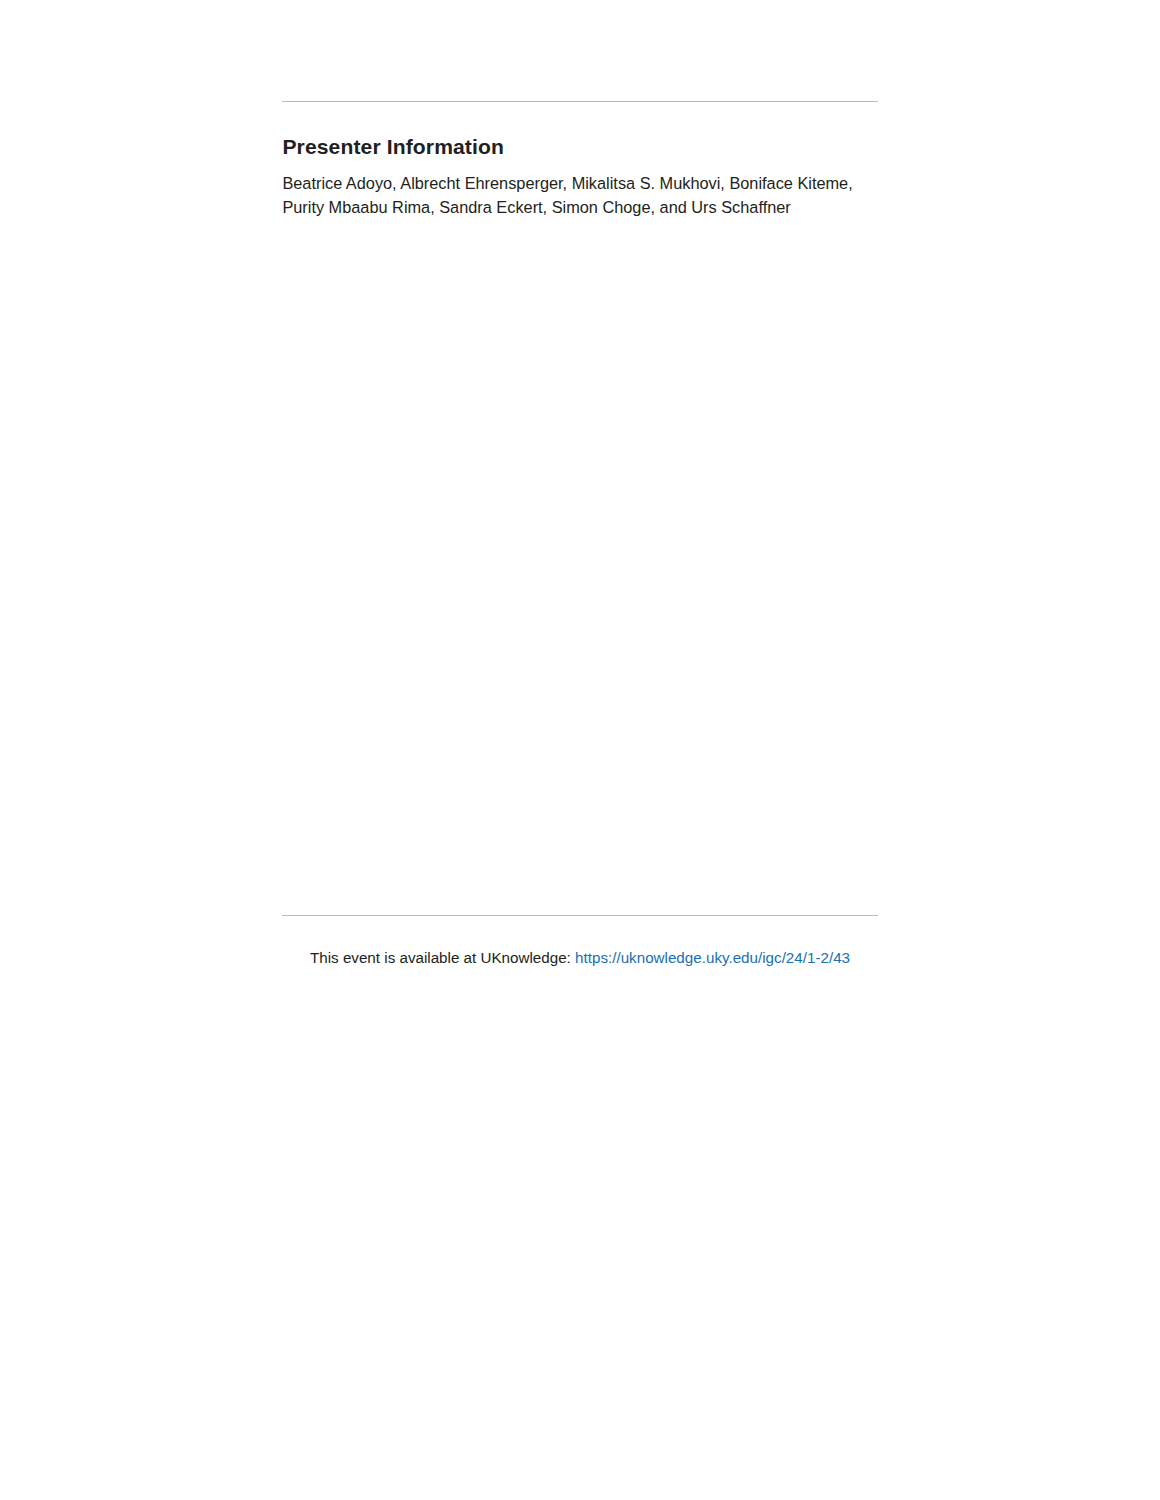Presenter Information
Beatrice Adoyo, Albrecht Ehrensperger, Mikalitsa S. Mukhovi, Boniface Kiteme, Purity Mbaabu Rima, Sandra Eckert, Simon Choge, and Urs Schaffner
This event is available at UKnowledge: https://uknowledge.uky.edu/igc/24/1-2/43